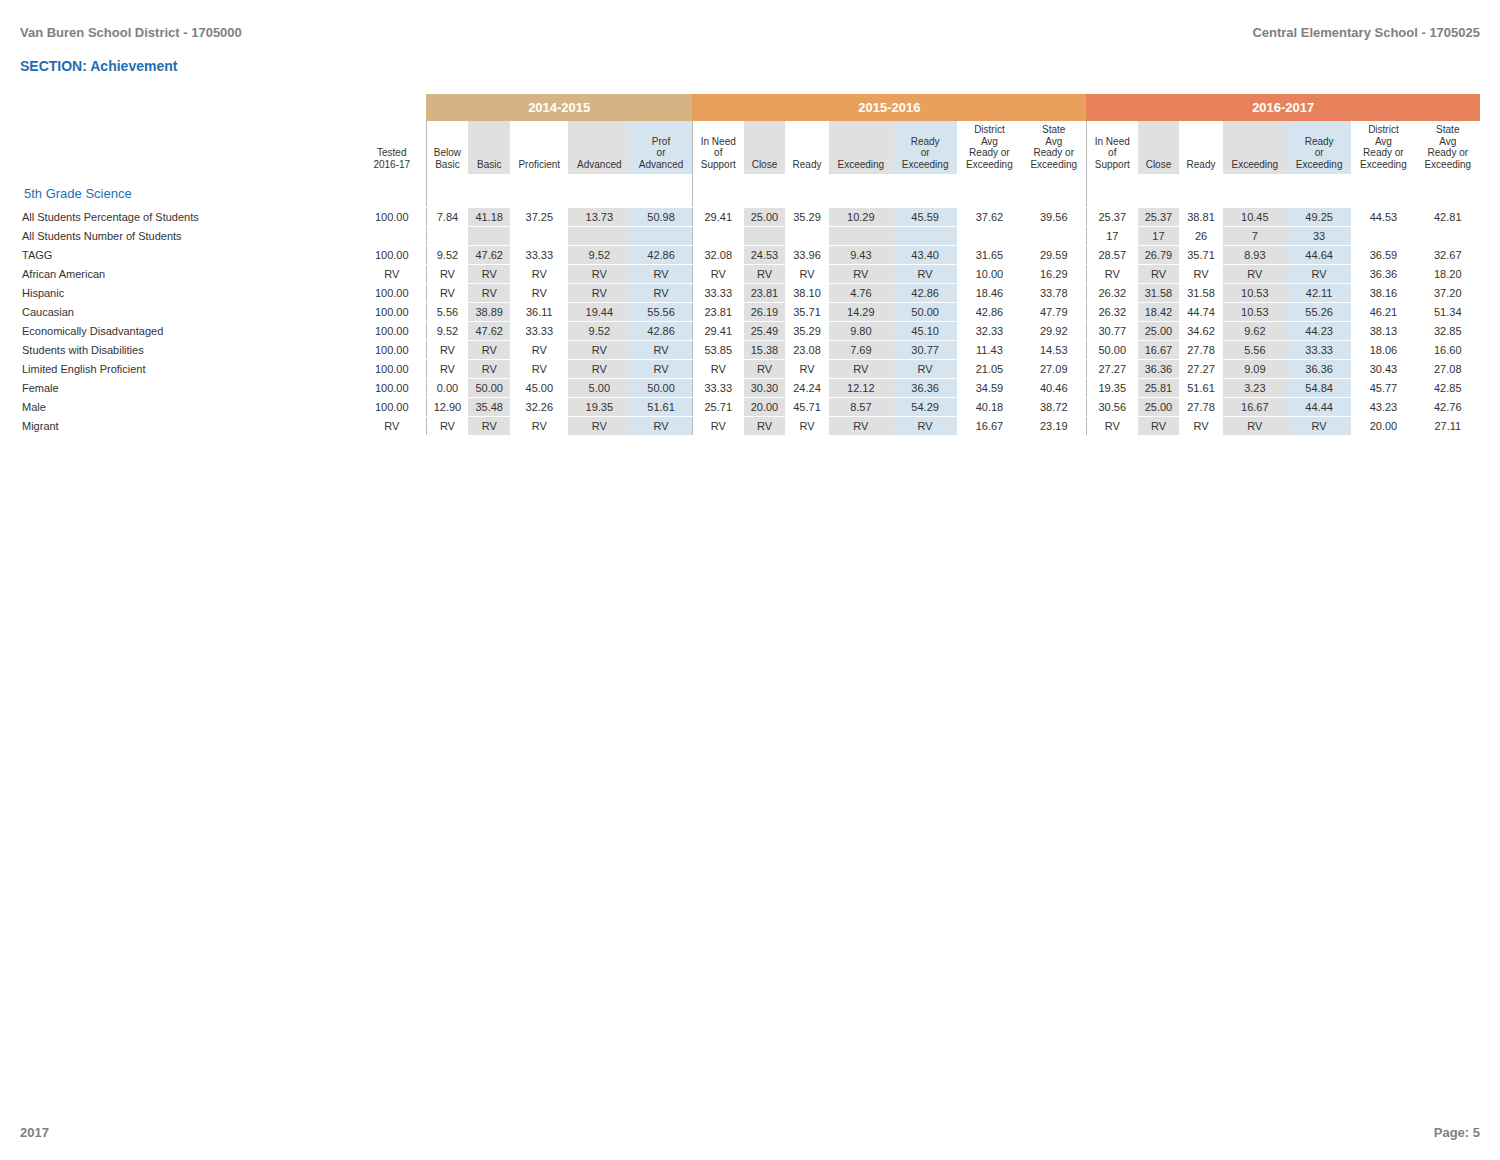Van Buren School District - 1705000
Central Elementary School - 1705025
SECTION: Achievement
| | | 2014-2015 | 2015-2016 | 2016-2017 |
| --- | --- | --- | --- | --- |
| | Tested 2016-17 | Below Basic | Basic | Proficient | Advanced | Prof or Advanced | In Need of Support | Close | Ready | Exceeding | Ready or Exceeding | District Avg Ready or Exceeding | State Avg Ready or Exceeding | In Need of Support | Close | Ready | Exceeding | Ready or Exceeding | District Avg Ready or Exceeding | State Avg Ready or Exceeding |
| 5th Grade Science | | | | | | | | | | | | | | | | | | | |
| All Students Percentage of Students | 100.00 | 7.84 | 41.18 | 37.25 | 13.73 | 50.98 | 29.41 | 25.00 | 35.29 | 10.29 | 45.59 | 37.62 | 39.56 | 25.37 | 25.37 | 38.81 | 10.45 | 49.25 | 44.53 | 42.81 |
| All Students Number of Students | | | | | | | | | | | | | | 17 | 17 | 26 | 7 | 33 | | |
| TAGG | 100.00 | 9.52 | 47.62 | 33.33 | 9.52 | 42.86 | 32.08 | 24.53 | 33.96 | 9.43 | 43.40 | 31.65 | 29.59 | 28.57 | 26.79 | 35.71 | 8.93 | 44.64 | 36.59 | 32.67 |
| African American | RV | RV | RV | RV | RV | RV | RV | RV | RV | RV | RV | 10.00 | 16.29 | RV | RV | RV | RV | RV | 36.36 | 18.20 |
| Hispanic | 100.00 | RV | RV | RV | RV | RV | 33.33 | 23.81 | 38.10 | 4.76 | 42.86 | 18.46 | 33.78 | 26.32 | 31.58 | 31.58 | 10.53 | 42.11 | 38.16 | 37.20 |
| Caucasian | 100.00 | 5.56 | 38.89 | 36.11 | 19.44 | 55.56 | 23.81 | 26.19 | 35.71 | 14.29 | 50.00 | 42.86 | 47.79 | 26.32 | 18.42 | 44.74 | 10.53 | 55.26 | 46.21 | 51.34 |
| Economically Disadvantaged | 100.00 | 9.52 | 47.62 | 33.33 | 9.52 | 42.86 | 29.41 | 25.49 | 35.29 | 9.80 | 45.10 | 32.33 | 29.92 | 30.77 | 25.00 | 34.62 | 9.62 | 44.23 | 38.13 | 32.85 |
| Students with Disabilities | 100.00 | RV | RV | RV | RV | RV | 53.85 | 15.38 | 23.08 | 7.69 | 30.77 | 11.43 | 14.53 | 50.00 | 16.67 | 27.78 | 5.56 | 33.33 | 18.06 | 16.60 |
| Limited English Proficient | 100.00 | RV | RV | RV | RV | RV | RV | RV | RV | RV | RV | 21.05 | 27.09 | 27.27 | 36.36 | 27.27 | 9.09 | 36.36 | 30.43 | 27.08 |
| Female | 100.00 | 0.00 | 50.00 | 45.00 | 5.00 | 50.00 | 33.33 | 30.30 | 24.24 | 12.12 | 36.36 | 34.59 | 40.46 | 19.35 | 25.81 | 51.61 | 3.23 | 54.84 | 45.77 | 42.85 |
| Male | 100.00 | 12.90 | 35.48 | 32.26 | 19.35 | 51.61 | 25.71 | 20.00 | 45.71 | 8.57 | 54.29 | 40.18 | 38.72 | 30.56 | 25.00 | 27.78 | 16.67 | 44.44 | 43.23 | 42.76 |
| Migrant | RV | RV | RV | RV | RV | RV | RV | RV | RV | RV | RV | 16.67 | 23.19 | RV | RV | RV | RV | RV | 20.00 | 27.11 |
2017
Page: 5